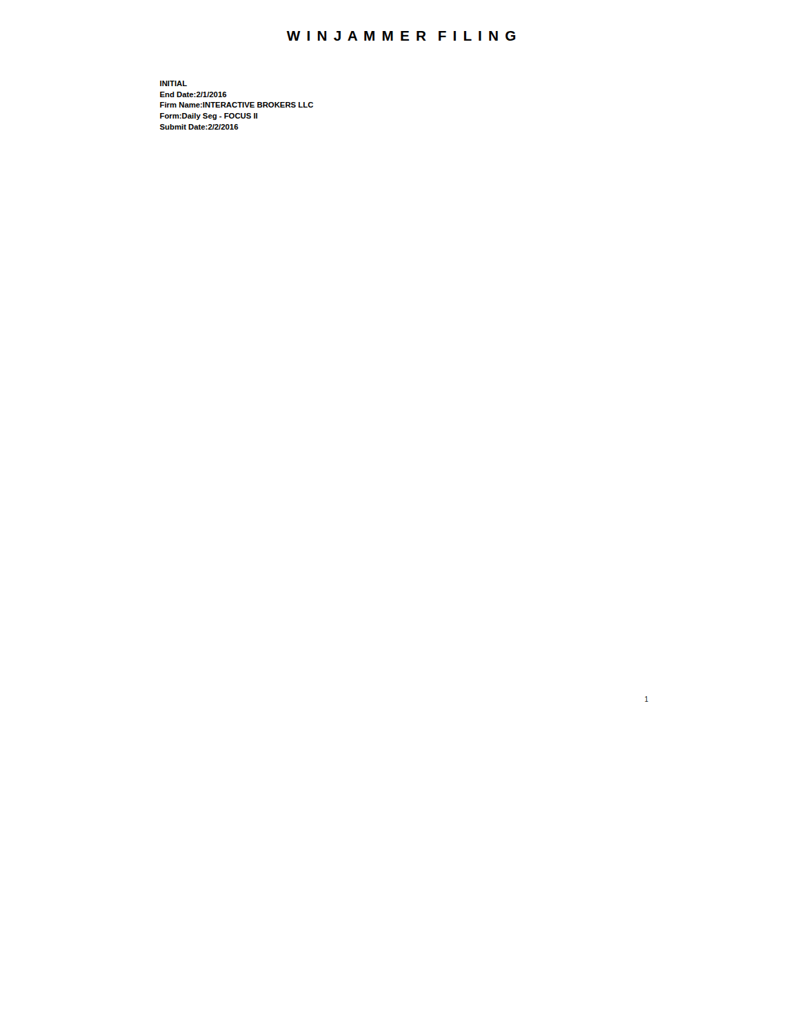W I N J A M M E R F I L I N G
INITIAL
End Date:2/1/2016
Firm Name:INTERACTIVE BROKERS LLC
Form:Daily Seg - FOCUS II
Submit Date:2/2/2016
1